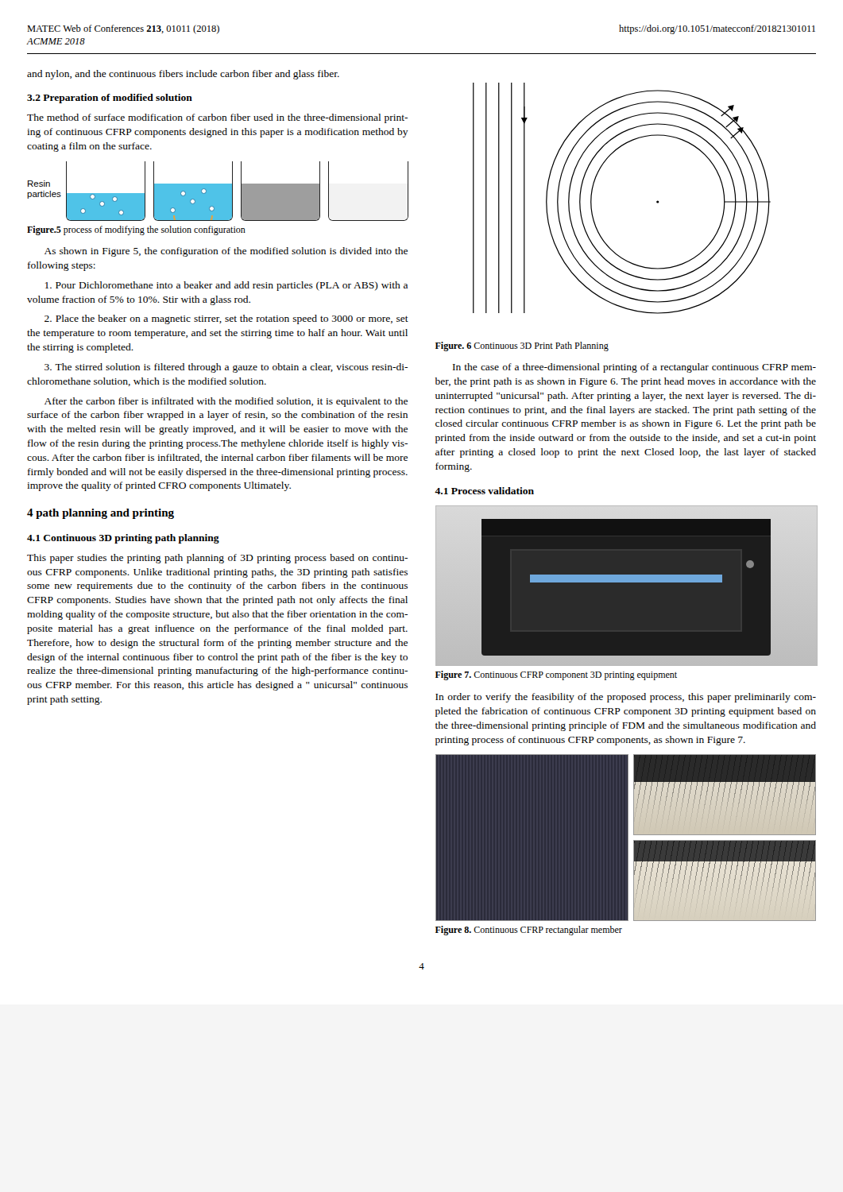MATEC Web of Conferences 213, 01011 (2018)
ACMME 2018
https://doi.org/10.1051/matecconf/201821301011
and nylon, and the continuous fibers include carbon fiber and glass fiber.
3.2 Preparation of modified solution
The method of surface modification of carbon fiber used in the three-dimensional printing of continuous CFRP components designed in this paper is a modification method by coating a film on the surface.
Resin
particles
Figure.5 process of modifying the solution configuration
As shown in Figure 5, the configuration of the modified solution is divided into the following steps:
1. Pour Dichloromethane into a beaker and add resin particles (PLA or ABS) with a volume fraction of 5% to 10%. Stir with a glass rod.
2. Place the beaker on a magnetic stirrer, set the rotation speed to 3000 or more, set the temperature to room temperature, and set the stirring time to half an hour. Wait until the stirring is completed.
3. The stirred solution is filtered through a gauze to obtain a clear, viscous resin-dichloromethane solution, which is the modified solution.
After the carbon fiber is infiltrated with the modified solution, it is equivalent to the surface of the carbon fiber wrapped in a layer of resin, so the combination of the resin with the melted resin will be greatly improved, and it will be easier to move with the flow of the resin during the printing process.The methylene chloride itself is highly viscous. After the carbon fiber is infiltrated, the internal carbon fiber filaments will be more firmly bonded and will not be easily dispersed in the three-dimensional printing process. improve the quality of printed CFRO components Ultimately.
4 path planning and printing
4.1 Continuous 3D printing path planning
This paper studies the printing path planning of 3D printing process based on continuous CFRP components. Unlike traditional printing paths, the 3D printing path satisfies some new requirements due to the continuity of the carbon fibers in the continuous CFRP components. Studies have shown that the printed path not only affects the final molding quality of the composite structure, but also that the fiber orientation in the composite material has a great influence on the performance of the final molded part. Therefore, how to design the structural form of the printing member structure and the design of the internal continuous fiber to control the print path of the fiber is the key to realize the three-dimensional printing manufacturing of the high-performance continuous CFRP member. For this reason, this article has designed a " unicursal" continuous print path setting.
Figure. 6 Continuous 3D Print Path Planning
In the case of a three-dimensional printing of a rectangular continuous CFRP member, the print path is as shown in Figure 6. The print head moves in accordance with the uninterrupted "unicursal" path. After printing a layer, the next layer is reversed. The direction continues to print, and the final layers are stacked. The print path setting of the closed circular continuous CFRP member is as shown in Figure 6. Let the print path be printed from the inside outward or from the outside to the inside, and set a cut-in point after printing a closed loop to print the next Closed loop, the last layer of stacked forming.
4.1 Process validation
Figure 7. Continuous CFRP component 3D printing equipment
In order to verify the feasibility of the proposed process, this paper preliminarily completed the fabrication of continuous CFRP component 3D printing equipment based on the three-dimensional printing principle of FDM and the simultaneous modification and printing process of continuous CFRP components, as shown in Figure 7.
Figure 8. Continuous CFRP rectangular member
4